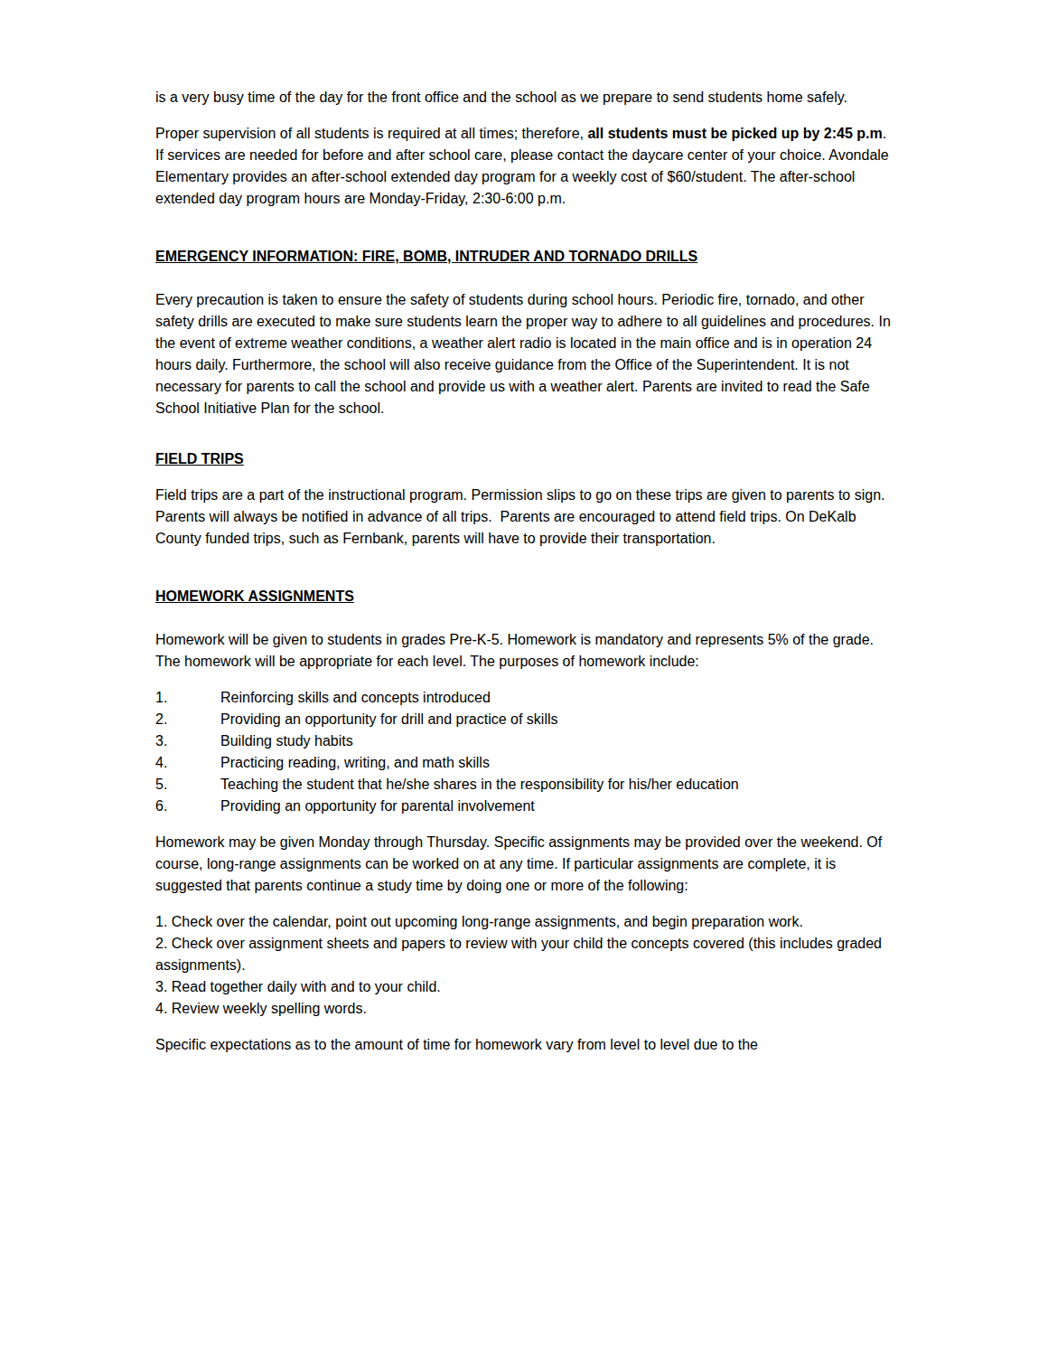is a very busy time of the day for the front office and the school as we prepare to send students home safely.
Proper supervision of all students is required at all times; therefore, all students must be picked up by 2:45 p.m. If services are needed for before and after school care, please contact the daycare center of your choice. Avondale Elementary provides an after-school extended day program for a weekly cost of $60/student. The after-school extended day program hours are Monday-Friday, 2:30-6:00 p.m.
EMERGENCY INFORMATION: FIRE, BOMB, INTRUDER AND TORNADO DRILLS
Every precaution is taken to ensure the safety of students during school hours. Periodic fire, tornado, and other safety drills are executed to make sure students learn the proper way to adhere to all guidelines and procedures. In the event of extreme weather conditions, a weather alert radio is located in the main office and is in operation 24 hours daily. Furthermore, the school will also receive guidance from the Office of the Superintendent. It is not necessary for parents to call the school and provide us with a weather alert. Parents are invited to read the Safe School Initiative Plan for the school.
FIELD TRIPS
Field trips are a part of the instructional program. Permission slips to go on these trips are given to parents to sign. Parents will always be notified in advance of all trips. Parents are encouraged to attend field trips. On DeKalb County funded trips, such as Fernbank, parents will have to provide their transportation.
HOMEWORK ASSIGNMENTS
Homework will be given to students in grades Pre-K-5. Homework is mandatory and represents 5% of the grade. The homework will be appropriate for each level. The purposes of homework include:
1. Reinforcing skills and concepts introduced
2. Providing an opportunity for drill and practice of skills
3. Building study habits
4. Practicing reading, writing, and math skills
5. Teaching the student that he/she shares in the responsibility for his/her education
6. Providing an opportunity for parental involvement
Homework may be given Monday through Thursday. Specific assignments may be provided over the weekend. Of course, long-range assignments can be worked on at any time. If particular assignments are complete, it is suggested that parents continue a study time by doing one or more of the following:
1. Check over the calendar, point out upcoming long-range assignments, and begin preparation work.
2. Check over assignment sheets and papers to review with your child the concepts covered (this includes graded assignments).
3. Read together daily with and to your child.
4. Review weekly spelling words.
Specific expectations as to the amount of time for homework vary from level to level due to the